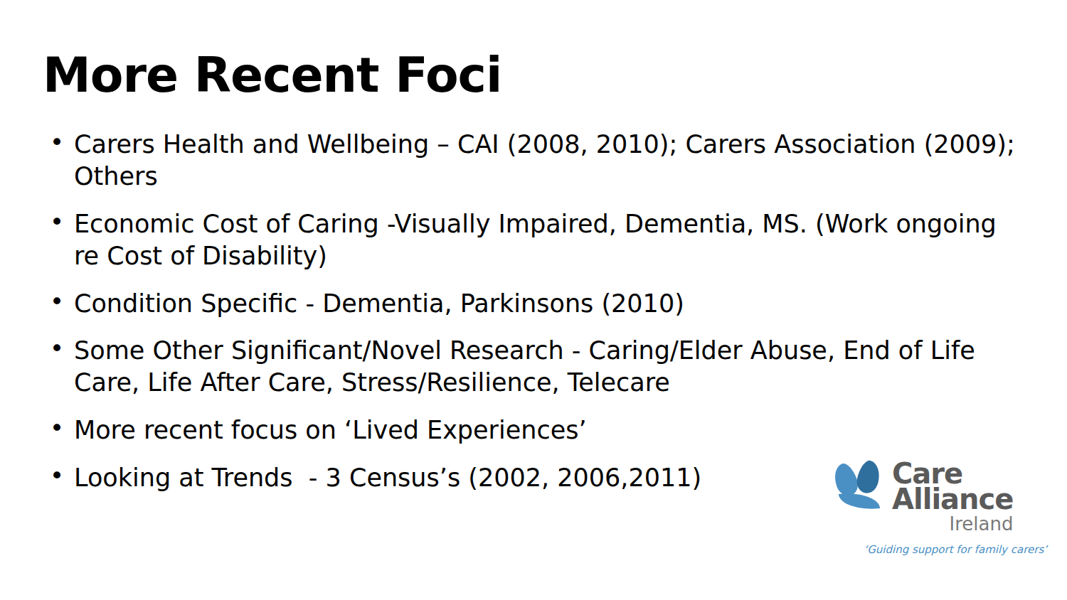More Recent Foci
Carers Health and Wellbeing – CAI (2008, 2010); Carers Association (2009); Others
Economic Cost of Caring -Visually Impaired, Dementia, MS. (Work ongoing re Cost of Disability)
Condition Specific - Dementia, Parkinsons (2010)
Some Other Significant/Novel Research - Caring/Elder Abuse, End of Life Care, Life After Care, Stress/Resilience, Telecare
More recent focus on ‘Lived Experiences’
Looking at Trends - 3 Census’s (2002, 2006,2011)
Care
Alliance
Ireland
‘Guiding support for family carers’